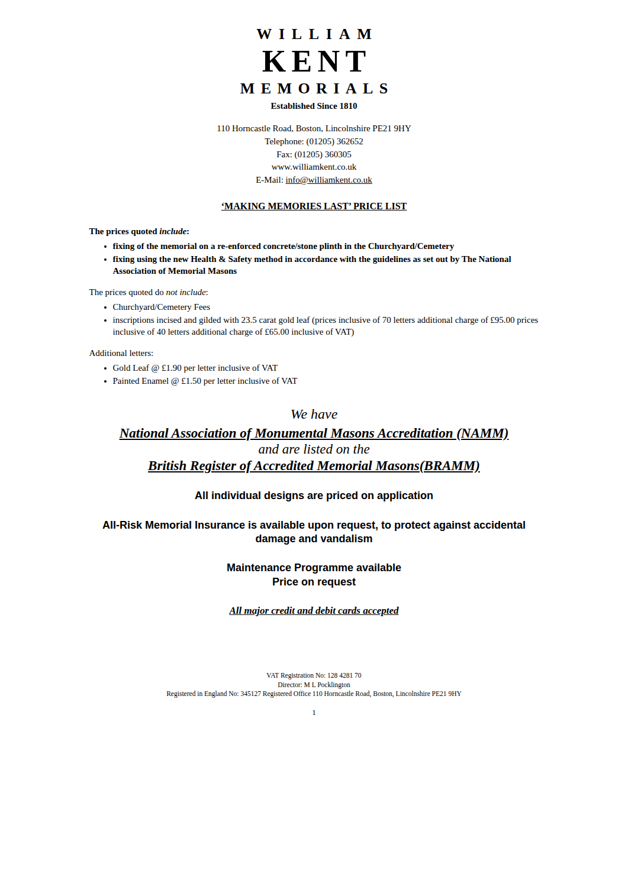WILLIAM
KENT
MEMORIALS
Established Since 1810
110 Horncastle Road, Boston, Lincolnshire PE21 9HY
Telephone: (01205) 362652
Fax: (01205) 360305
www.williamkent.co.uk
E-Mail: info@williamkent.co.uk
‘MAKING MEMORIES LAST’ PRICE LIST
The prices quoted include:
fixing of the memorial on a re-enforced concrete/stone plinth in the Churchyard/Cemetery
fixing using the new Health & Safety method in accordance with the guidelines as set out by The National Association of Memorial Masons
The prices quoted do not include:
Churchyard/Cemetery Fees
inscriptions incised and gilded with 23.5 carat gold leaf (prices inclusive of 70 letters additional charge of £95.00 prices inclusive of 40 letters additional charge of £65.00 inclusive of VAT)
Additional letters:
Gold Leaf @ £1.90 per letter inclusive of VAT
Painted Enamel @ £1.50 per letter inclusive of VAT
We have
National Association of Monumental Masons Accreditation (NAMM)
and are listed on the
British Register of Accredited Memorial Masons(BRAMM)
All individual designs are priced on application
All-Risk Memorial Insurance is available upon request, to protect against accidental damage and vandalism
Maintenance Programme available
Price on request
All major credit and debit cards accepted
VAT Registration No: 128 4281 70
Director: M L Pocklington
Registered in England No: 345127 Registered Office 110 Horncastle Road, Boston, Lincolnshire PE21 9HY
1